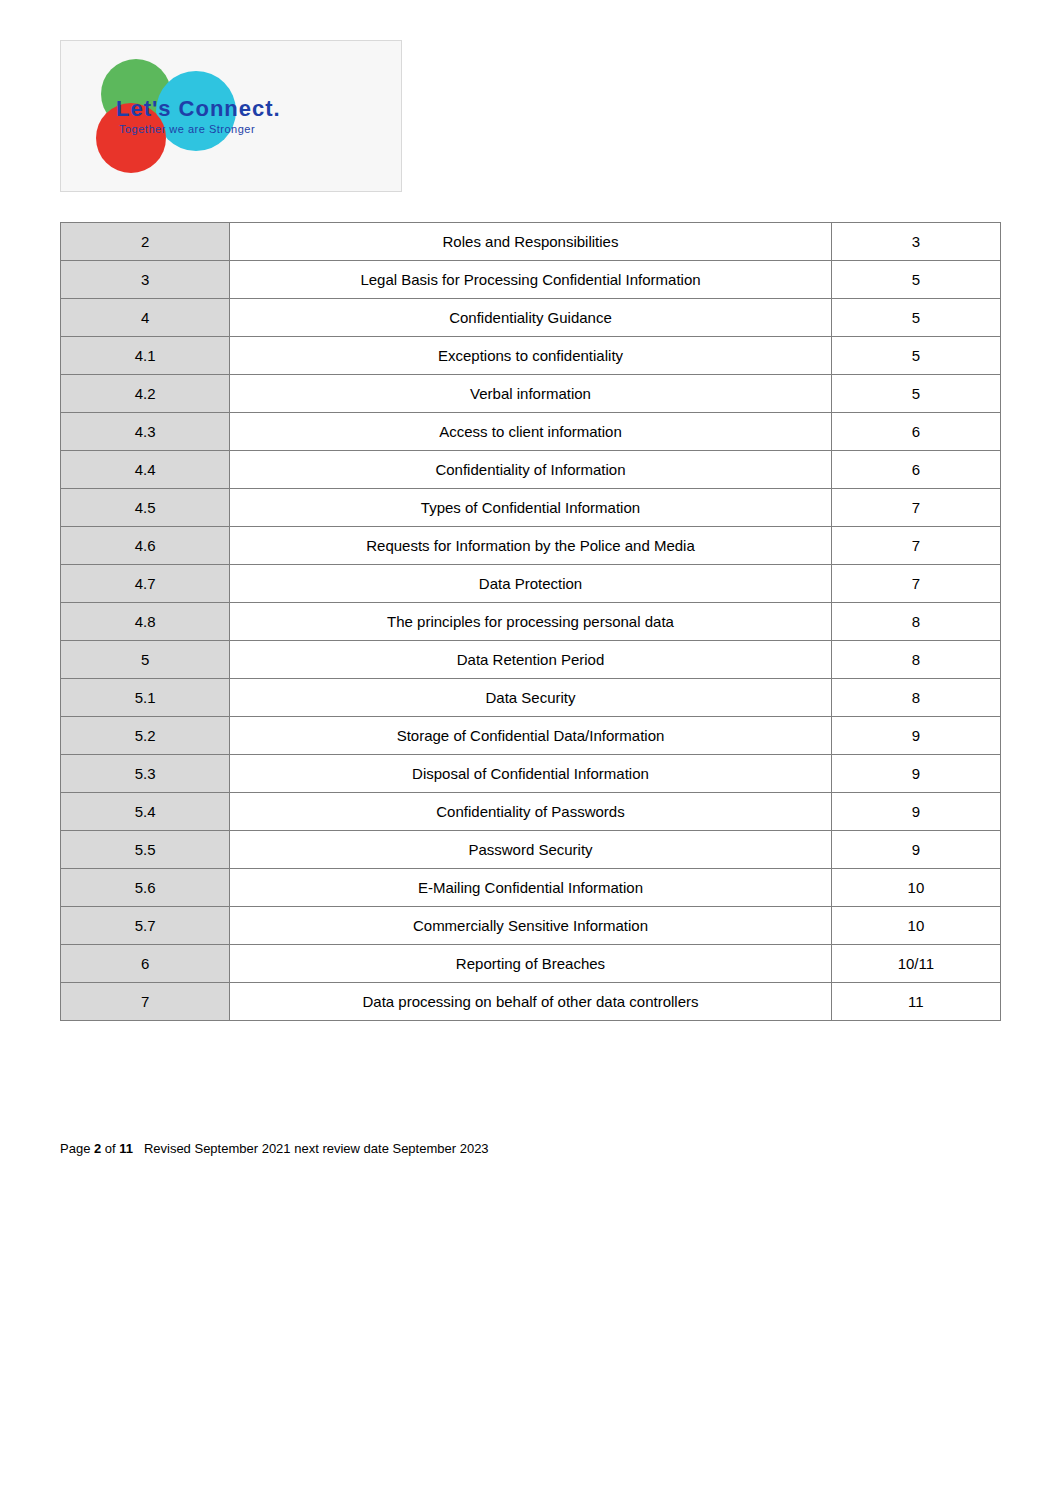Let's Connect.
Together we are Stronger
| 2 | Roles and Responsibilities | 3 |
| 3 | Legal Basis for Processing Confidential Information | 5 |
| 4 | Confidentiality Guidance | 5 |
| 4.1 | Exceptions to confidentiality | 5 |
| 4.2 | Verbal information | 5 |
| 4.3 | Access to client information | 6 |
| 4.4 | Confidentiality of Information | 6 |
| 4.5 | Types of Confidential Information | 7 |
| 4.6 | Requests for Information by the Police and Media | 7 |
| 4.7 | Data Protection | 7 |
| 4.8 | The principles for processing personal data | 8 |
| 5 | Data Retention Period | 8 |
| 5.1 | Data Security | 8 |
| 5.2 | Storage of Confidential Data/Information | 9 |
| 5.3 | Disposal of Confidential Information | 9 |
| 5.4 | Confidentiality of Passwords | 9 |
| 5.5 | Password Security | 9 |
| 5.6 | E-Mailing Confidential Information | 10 |
| 5.7 | Commercially Sensitive Information | 10 |
| 6 | Reporting of Breaches | 10/11 |
| 7 | Data processing on behalf of other data controllers | 11 |
Page 2 of 11 Revised September 2021 next review date September 2023